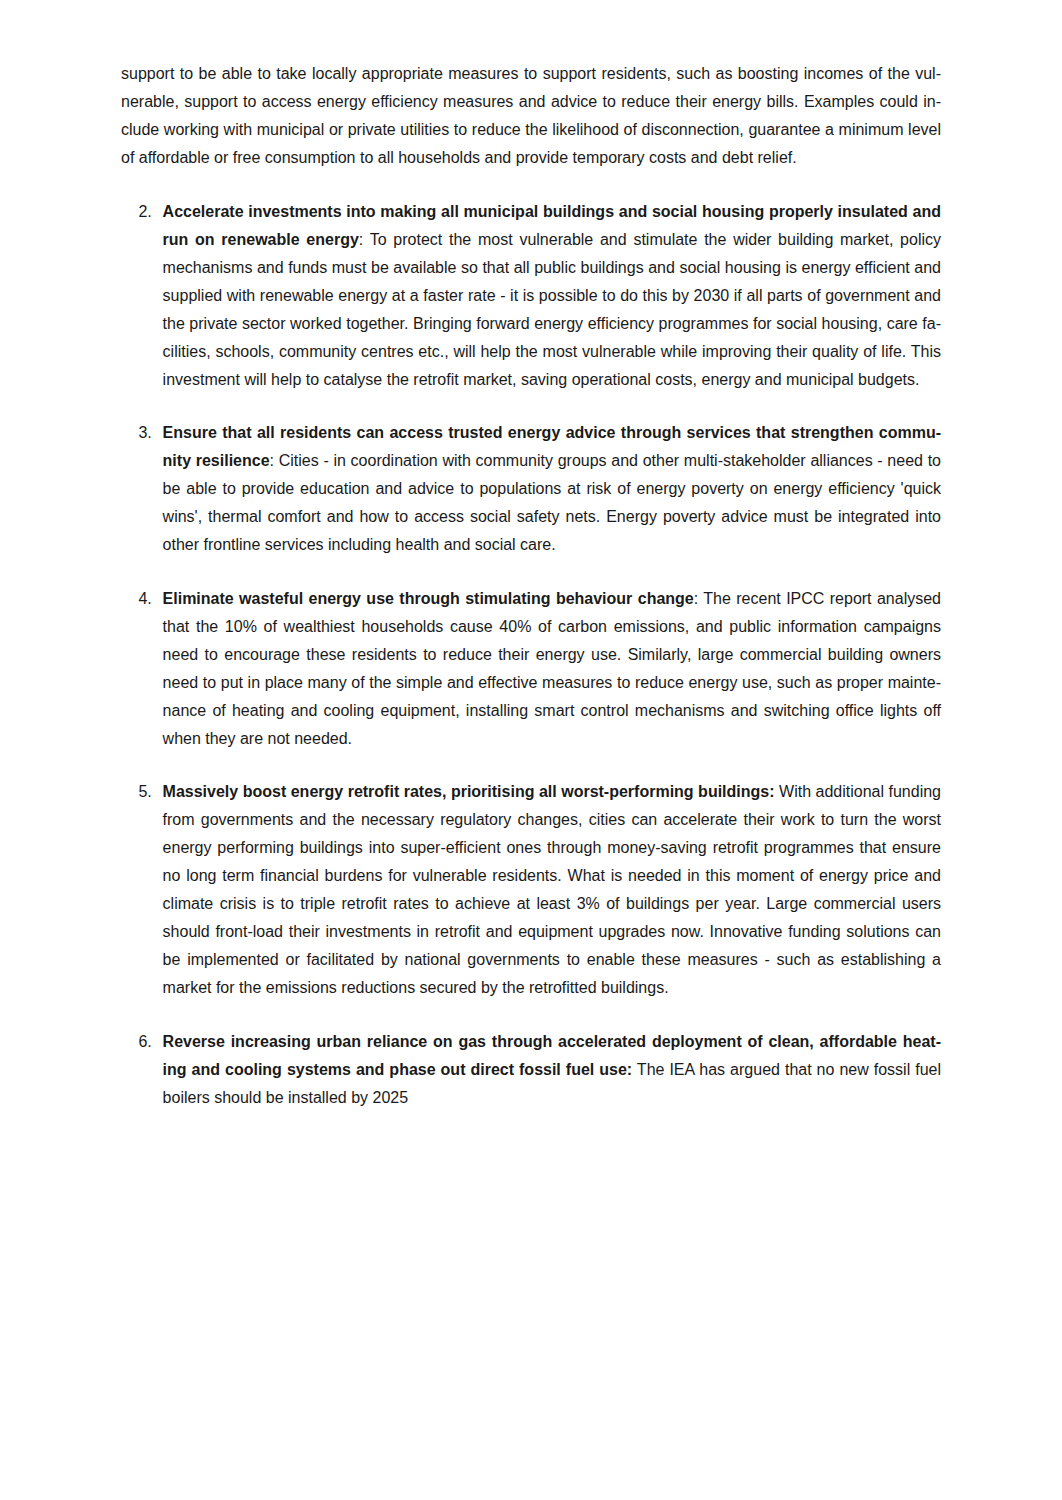support to be able to take locally appropriate measures to support residents, such as boosting incomes of the vulnerable, support to access energy efficiency measures and advice to reduce their energy bills. Examples could include working with municipal or private utilities to reduce the likelihood of disconnection, guarantee a minimum level of affordable or free consumption to all households and provide temporary costs and debt relief.
Accelerate investments into making all municipal buildings and social housing properly insulated and run on renewable energy: To protect the most vulnerable and stimulate the wider building market, policy mechanisms and funds must be available so that all public buildings and social housing is energy efficient and supplied with renewable energy at a faster rate - it is possible to do this by 2030 if all parts of government and the private sector worked together. Bringing forward energy efficiency programmes for social housing, care facilities, schools, community centres etc., will help the most vulnerable while improving their quality of life. This investment will help to catalyse the retrofit market, saving operational costs, energy and municipal budgets.
Ensure that all residents can access trusted energy advice through services that strengthen community resilience: Cities - in coordination with community groups and other multi-stakeholder alliances - need to be able to provide education and advice to populations at risk of energy poverty on energy efficiency 'quick wins', thermal comfort and how to access social safety nets. Energy poverty advice must be integrated into other frontline services including health and social care.
Eliminate wasteful energy use through stimulating behaviour change: The recent IPCC report analysed that the 10% of wealthiest households cause 40% of carbon emissions, and public information campaigns need to encourage these residents to reduce their energy use. Similarly, large commercial building owners need to put in place many of the simple and effective measures to reduce energy use, such as proper maintenance of heating and cooling equipment, installing smart control mechanisms and switching office lights off when they are not needed.
Massively boost energy retrofit rates, prioritising all worst-performing buildings: With additional funding from governments and the necessary regulatory changes, cities can accelerate their work to turn the worst energy performing buildings into super-efficient ones through money-saving retrofit programmes that ensure no long term financial burdens for vulnerable residents. What is needed in this moment of energy price and climate crisis is to triple retrofit rates to achieve at least 3% of buildings per year. Large commercial users should front-load their investments in retrofit and equipment upgrades now. Innovative funding solutions can be implemented or facilitated by national governments to enable these measures - such as establishing a market for the emissions reductions secured by the retrofitted buildings.
Reverse increasing urban reliance on gas through accelerated deployment of clean, affordable heating and cooling systems and phase out direct fossil fuel use: The IEA has argued that no new fossil fuel boilers should be installed by 2025